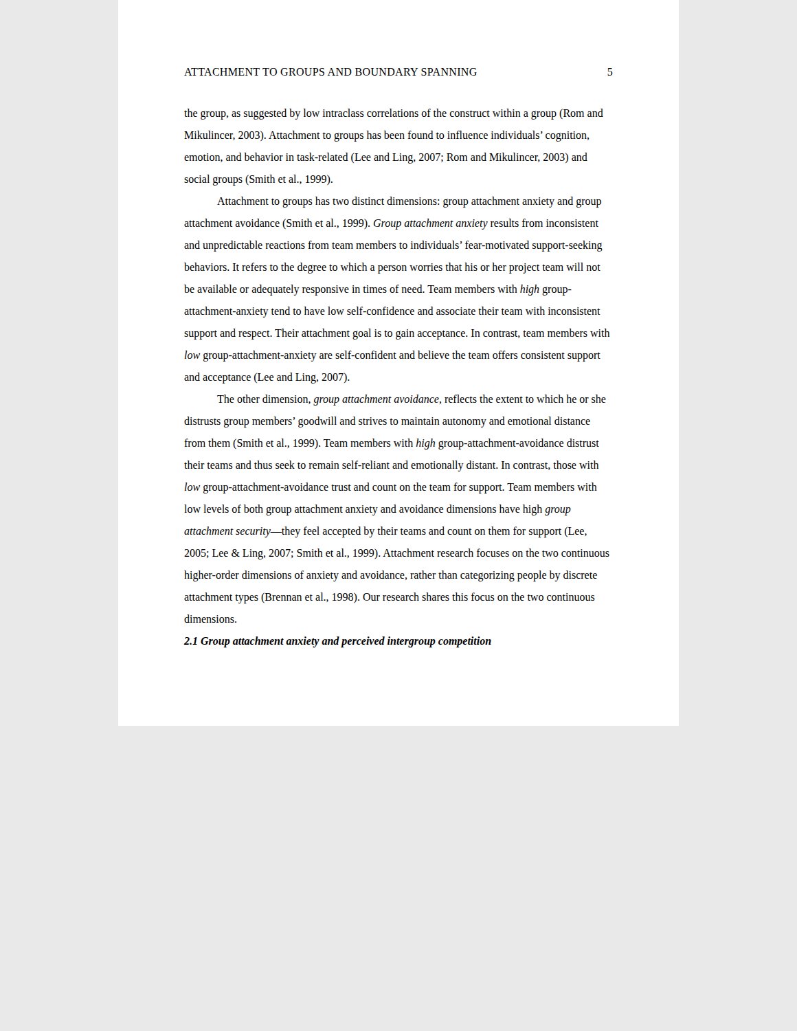Attachment to Groups and Boundary Spanning 5
the group, as suggested by low intraclass correlations of the construct within a group (Rom and Mikulincer, 2003). Attachment to groups has been found to influence individuals’ cognition, emotion, and behavior in task-related (Lee and Ling, 2007; Rom and Mikulincer, 2003) and social groups (Smith et al., 1999).
Attachment to groups has two distinct dimensions: group attachment anxiety and group attachment avoidance (Smith et al., 1999). Group attachment anxiety results from inconsistent and unpredictable reactions from team members to individuals’ fear-motivated support-seeking behaviors. It refers to the degree to which a person worries that his or her project team will not be available or adequately responsive in times of need. Team members with high group-attachment-anxiety tend to have low self-confidence and associate their team with inconsistent support and respect. Their attachment goal is to gain acceptance. In contrast, team members with low group-attachment-anxiety are self-confident and believe the team offers consistent support and acceptance (Lee and Ling, 2007).
The other dimension, group attachment avoidance, reflects the extent to which he or she distrusts group members’ goodwill and strives to maintain autonomy and emotional distance from them (Smith et al., 1999). Team members with high group-attachment-avoidance distrust their teams and thus seek to remain self-reliant and emotionally distant. In contrast, those with low group-attachment-avoidance trust and count on the team for support. Team members with low levels of both group attachment anxiety and avoidance dimensions have high group attachment security—they feel accepted by their teams and count on them for support (Lee, 2005; Lee & Ling, 2007; Smith et al., 1999). Attachment research focuses on the two continuous higher-order dimensions of anxiety and avoidance, rather than categorizing people by discrete attachment types (Brennan et al., 1998). Our research shares this focus on the two continuous dimensions.
2.1 Group attachment anxiety and perceived intergroup competition